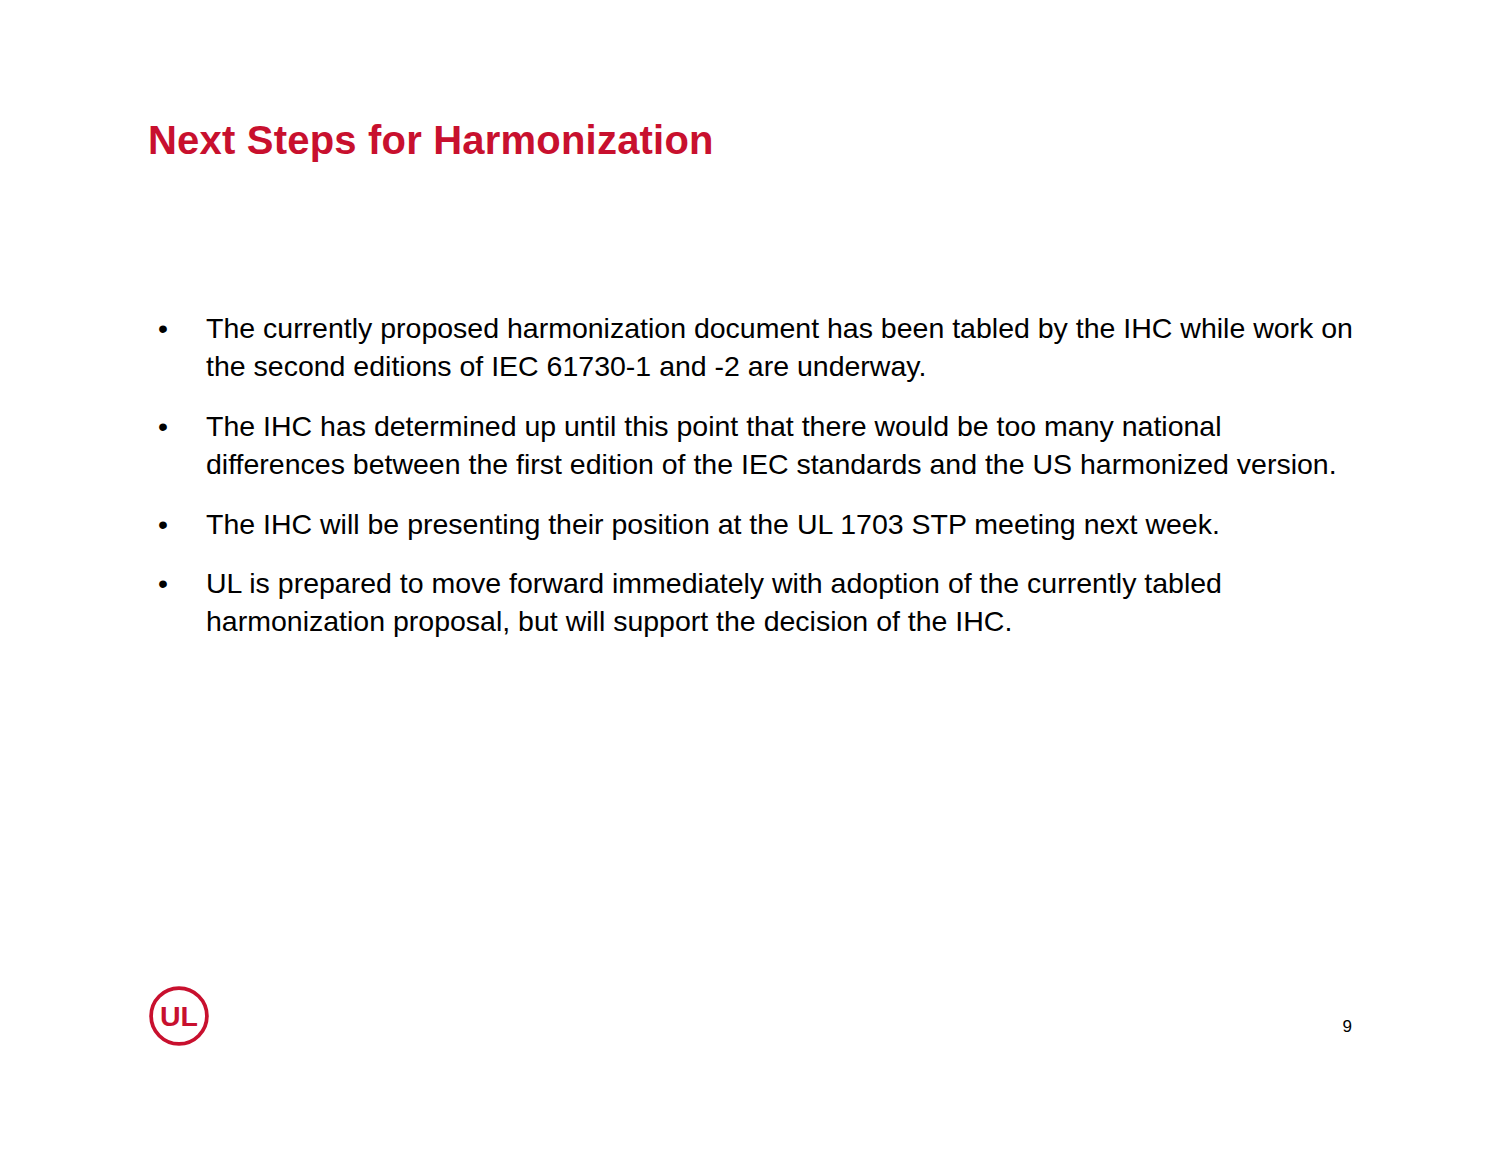Next Steps for Harmonization
The currently proposed harmonization document has been tabled by the IHC while work on the second editions of IEC 61730-1 and -2 are underway.
The IHC has determined up until this point that there would be too many national differences between the first edition of the IEC standards and the US harmonized version.
The IHC will be presenting their position at the UL 1703 STP meeting next week.
UL is prepared to move forward immediately with adoption of the currently tabled harmonization proposal, but will support the decision of the IHC.
UL
9